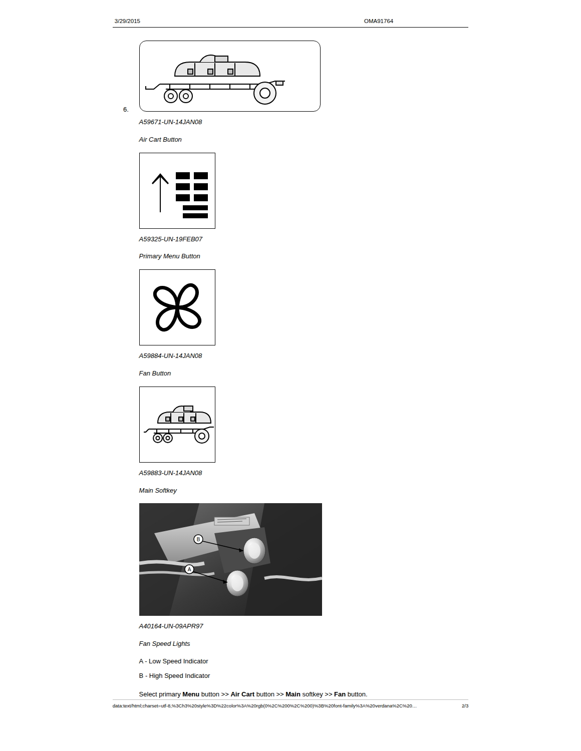3/29/2015 OMA91764
6.
A59671-UN-14JAN08
Air Cart Button
A59325-UN-19FEB07
Primary Menu Button
A59884-UN-14JAN08
Fan Button
A59883-UN-14JAN08
Main Softkey
B A
A40164-UN-09APR97
Fan Speed Lights
A - Low Speed Indicator
B - High Speed Indicator
Select primary Menu button >> Air Cart button >> Main softkey >> Fan button.
data:text/html;charset=utf-8,%3Ch3%20style%3D%22color%3A%20rgb(0%2C%200%2C%200)%3B%20font-family%3A%20verdana%2C%20arial%2C%20s… 2/3